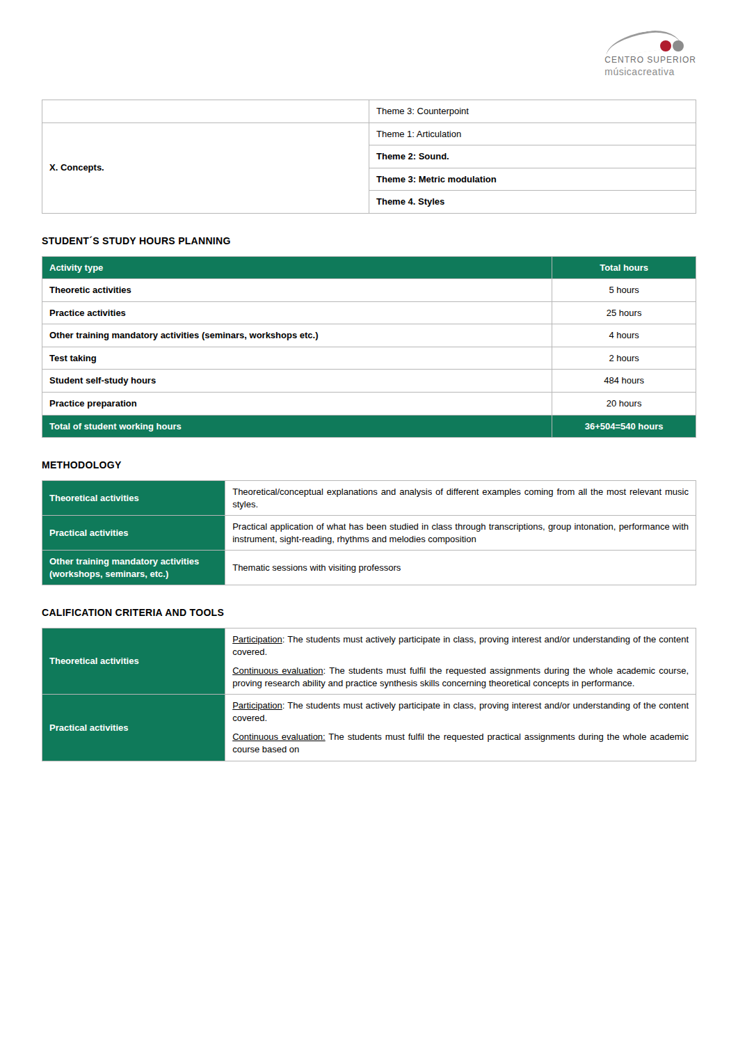CENTRO SUPERIOR músicacreativa
| | Theme 3: Counterpoint |
| X. Concepts. | Theme 1: Articulation |
| Theme 2: Sound. |
| Theme 3: Metric modulation |
| Theme 4. Styles |
STUDENT´S STUDY HOURS PLANNING
| Activity type | Total hours |
| --- | --- |
| Theoretic activities | 5 hours |
| Practice activities | 25 hours |
| Other training mandatory activities (seminars, workshops etc.) | 4 hours |
| Test taking | 2 hours |
| Student self-study hours | 484 hours |
| Practice preparation | 20 hours |
| Total of student working hours | 36+504=540 hours |
METHODOLOGY
| Theoretical activities | Theoretical/conceptual explanations and analysis of different examples coming from all the most relevant music styles. |
| Practical activities | Practical application of what has been studied in class through transcriptions, group intonation, performance with instrument, sight-reading, rhythms and melodies composition |
| Other training mandatory activities (workshops, seminars, etc.) | Thematic sessions with visiting professors |
CALIFICATION CRITERIA AND TOOLS
| Theoretical activities | Participation : The students must actively participate in class, proving interest and/or understanding of the content covered. Continuous evaluation : The students must fulfil the requested assignments during the whole academic course, proving research ability and practice synthesis skills concerning theoretical concepts in performance. |
| Practical activities | Participation : The students must actively participate in class, proving interest and/or understanding of the content covered. Continuous evaluation: The students must fulfil the requested practical assignments during the whole academic course based on |